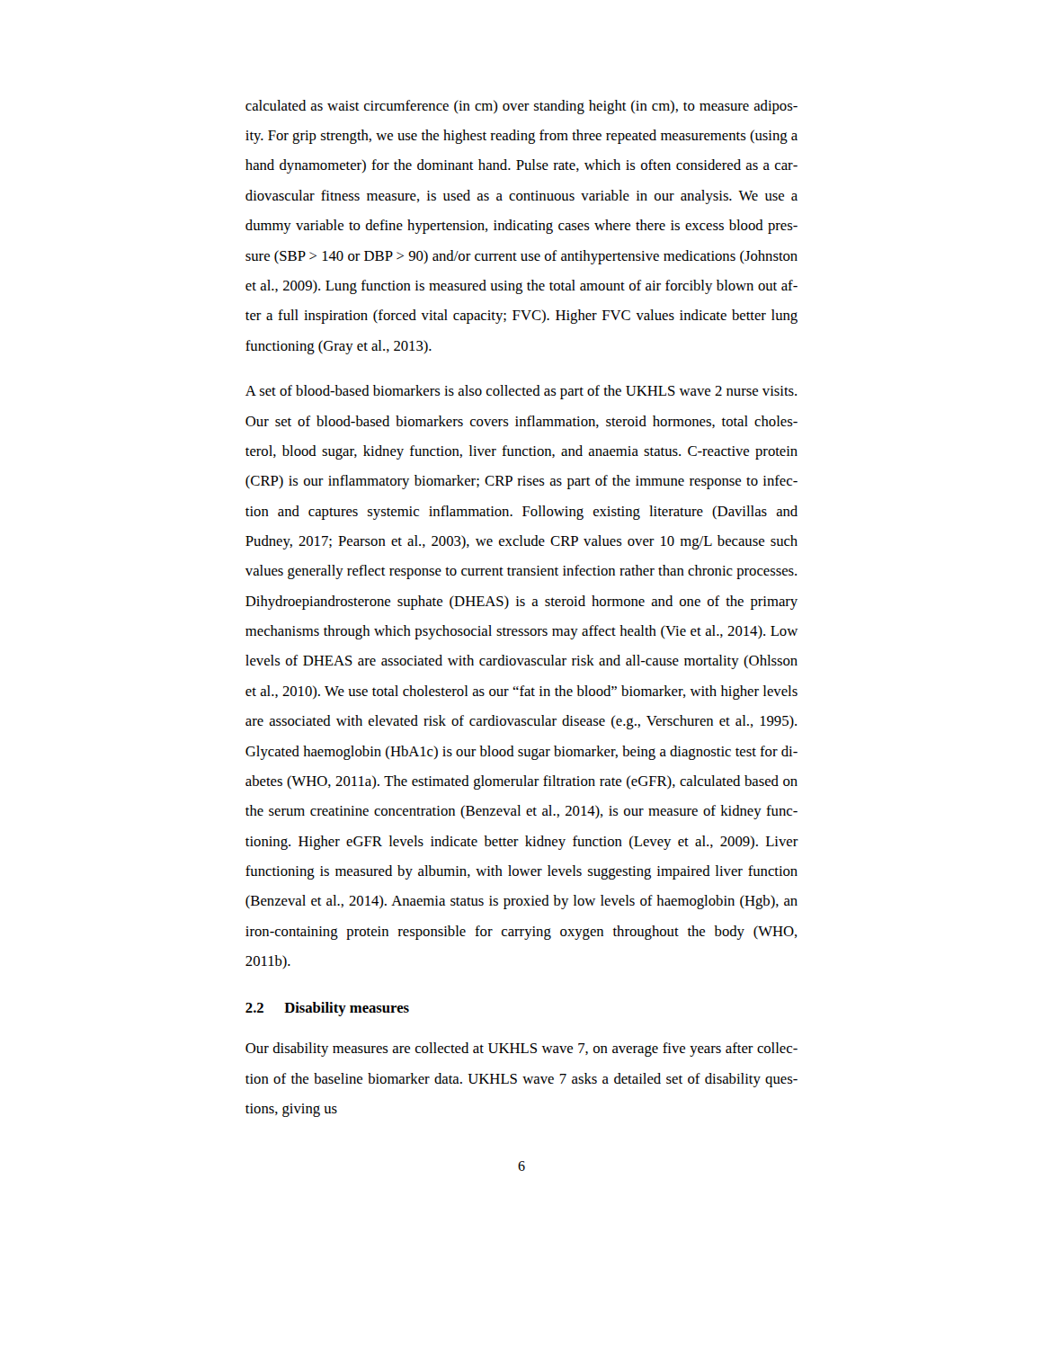calculated as waist circumference (in cm) over standing height (in cm), to measure adiposity. For grip strength, we use the highest reading from three repeated measurements (using a hand dynamometer) for the dominant hand. Pulse rate, which is often considered as a cardiovascular fitness measure, is used as a continuous variable in our analysis. We use a dummy variable to define hypertension, indicating cases where there is excess blood pressure (SBP > 140 or DBP > 90) and/or current use of antihypertensive medications (Johnston et al., 2009). Lung function is measured using the total amount of air forcibly blown out after a full inspiration (forced vital capacity; FVC). Higher FVC values indicate better lung functioning (Gray et al., 2013).
A set of blood-based biomarkers is also collected as part of the UKHLS wave 2 nurse visits. Our set of blood-based biomarkers covers inflammation, steroid hormones, total cholesterol, blood sugar, kidney function, liver function, and anaemia status. C-reactive protein (CRP) is our inflammatory biomarker; CRP rises as part of the immune response to infection and captures systemic inflammation. Following existing literature (Davillas and Pudney, 2017; Pearson et al., 2003), we exclude CRP values over 10 mg/L because such values generally reflect response to current transient infection rather than chronic processes. Dihydroepiandrosterone suphate (DHEAS) is a steroid hormone and one of the primary mechanisms through which psychosocial stressors may affect health (Vie et al., 2014). Low levels of DHEAS are associated with cardiovascular risk and all-cause mortality (Ohlsson et al., 2010). We use total cholesterol as our “fat in the blood” biomarker, with higher levels are associated with elevated risk of cardiovascular disease (e.g., Verschuren et al., 1995). Glycated haemoglobin (HbA1c) is our blood sugar biomarker, being a diagnostic test for diabetes (WHO, 2011a). The estimated glomerular filtration rate (eGFR), calculated based on the serum creatinine concentration (Benzeval et al., 2014), is our measure of kidney functioning. Higher eGFR levels indicate better kidney function (Levey et al., 2009). Liver functioning is measured by albumin, with lower levels suggesting impaired liver function (Benzeval et al., 2014). Anaemia status is proxied by low levels of haemoglobin (Hgb), an iron-containing protein responsible for carrying oxygen throughout the body (WHO, 2011b).
2.2 Disability measures
Our disability measures are collected at UKHLS wave 7, on average five years after collection of the baseline biomarker data. UKHLS wave 7 asks a detailed set of disability questions, giving us
6